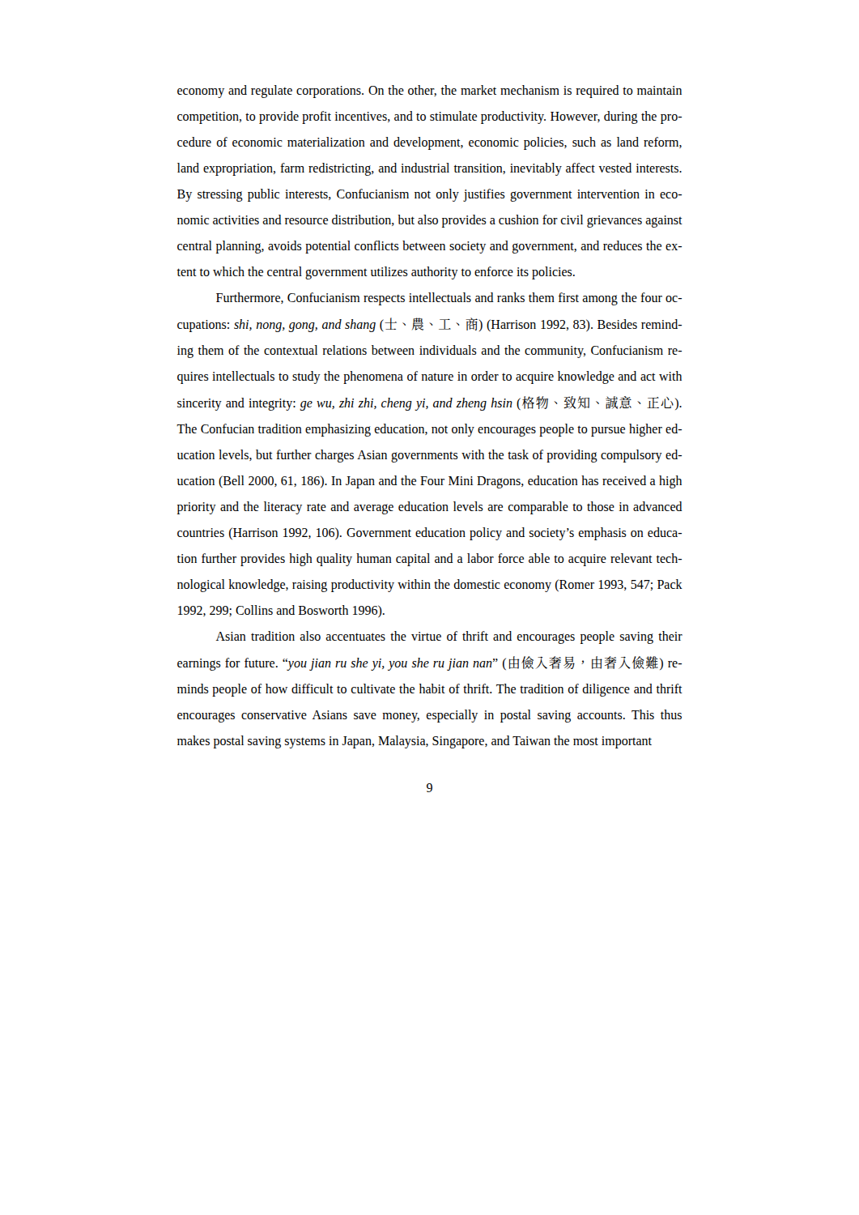economy and regulate corporations. On the other, the market mechanism is required to maintain competition, to provide profit incentives, and to stimulate productivity. However, during the procedure of economic materialization and development, economic policies, such as land reform, land expropriation, farm redistricting, and industrial transition, inevitably affect vested interests. By stressing public interests, Confucianism not only justifies government intervention in economic activities and resource distribution, but also provides a cushion for civil grievances against central planning, avoids potential conflicts between society and government, and reduces the extent to which the central government utilizes authority to enforce its policies.
Furthermore, Confucianism respects intellectuals and ranks them first among the four occupations: shi, nong, gong, and shang (士、農、工、商) (Harrison 1992, 83). Besides reminding them of the contextual relations between individuals and the community, Confucianism requires intellectuals to study the phenomena of nature in order to acquire knowledge and act with sincerity and integrity: ge wu, zhi zhi, cheng yi, and zheng hsin (格物、致知、誠意、正心). The Confucian tradition emphasizing education, not only encourages people to pursue higher education levels, but further charges Asian governments with the task of providing compulsory education (Bell 2000, 61, 186). In Japan and the Four Mini Dragons, education has received a high priority and the literacy rate and average education levels are comparable to those in advanced countries (Harrison 1992, 106). Government education policy and society’s emphasis on education further provides high quality human capital and a labor force able to acquire relevant technological knowledge, raising productivity within the domestic economy (Romer 1993, 547; Pack 1992, 299; Collins and Bosworth 1996).
Asian tradition also accentuates the virtue of thrift and encourages people saving their earnings for future. “you jian ru she yi, you she ru jian nan” (由儉入奢易，由奢入儉難) reminds people of how difficult to cultivate the habit of thrift. The tradition of diligence and thrift encourages conservative Asians save money, especially in postal saving accounts. This thus makes postal saving systems in Japan, Malaysia, Singapore, and Taiwan the most important
9